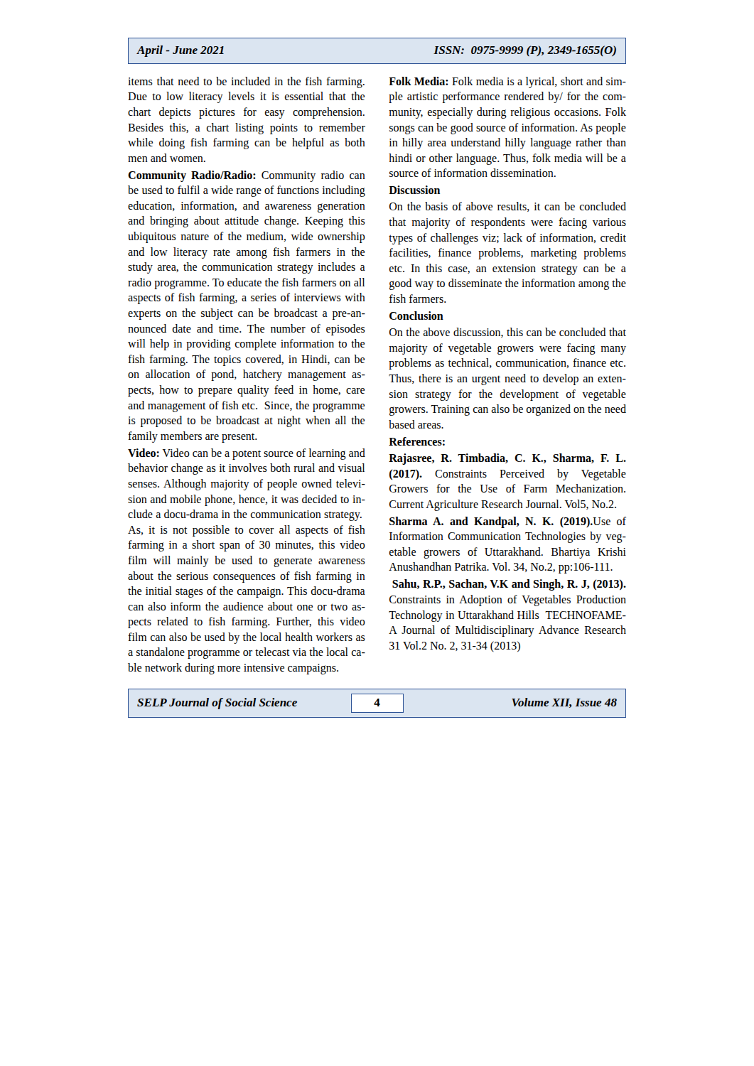April - June 2021 ISSN: 0975-9999 (P), 2349-1655(O)
items that need to be included in the fish farming. Due to low literacy levels it is essential that the chart depicts pictures for easy comprehension. Besides this, a chart listing points to remember while doing fish farming can be helpful as both men and women.
Community Radio/Radio: Community radio can be used to fulfil a wide range of functions including education, information, and awareness generation and bringing about attitude change. Keeping this ubiquitous nature of the medium, wide ownership and low literacy rate among fish farmers in the study area, the communication strategy includes a radio programme. To educate the fish farmers on all aspects of fish farming, a series of interviews with experts on the subject can be broadcast a pre-announced date and time. The number of episodes will help in providing complete information to the fish farming. The topics covered, in Hindi, can be on allocation of pond, hatchery management aspects, how to prepare quality feed in home, care and management of fish etc. Since, the programme is proposed to be broadcast at night when all the family members are present.
Video: Video can be a potent source of learning and behavior change as it involves both rural and visual senses. Although majority of people owned television and mobile phone, hence, it was decided to include a docu-drama in the communication strategy. As, it is not possible to cover all aspects of fish farming in a short span of 30 minutes, this video film will mainly be used to generate awareness about the serious consequences of fish farming in the initial stages of the campaign. This docu-drama can also inform the audience about one or two aspects related to fish farming. Further, this video film can also be used by the local health workers as a standalone programme or telecast via the local cable network during more intensive campaigns.
Folk Media: Folk media is a lyrical, short and simple artistic performance rendered by/ for the community, especially during religious occasions. Folk songs can be good source of information. As people in hilly area understand hilly language rather than hindi or other language. Thus, folk media will be a source of information dissemination.
Discussion
On the basis of above results, it can be concluded that majority of respondents were facing various types of challenges viz; lack of information, credit facilities, finance problems, marketing problems etc. In this case, an extension strategy can be a good way to disseminate the information among the fish farmers.
Conclusion
On the above discussion, this can be concluded that majority of vegetable growers were facing many problems as technical, communication, finance etc. Thus, there is an urgent need to develop an extension strategy for the development of vegetable growers. Training can also be organized on the need based areas.
References:
Rajasree, R. Timbadia, C. K., Sharma, F. L. (2017). Constraints Perceived by Vegetable Growers for the Use of Farm Mechanization. Current Agriculture Research Journal. Vol5, No.2.
Sharma A. and Kandpal, N. K. (2019). Use of Information Communication Technologies by vegetable growers of Uttarakhand. Bhartiya Krishi Anushandhan Patrika. Vol. 34, No.2, pp:106-111.
Sahu, R.P., Sachan, V.K and Singh, R. J, (2013). Constraints in Adoption of Vegetables Production Technology in Uttarakhand Hills TECHNOFAME- A Journal of Multidisciplinary Advance Research 31 Vol.2 No. 2, 31-34 (2013)
SELP Journal of Social Science 4 Volume XII, Issue 48